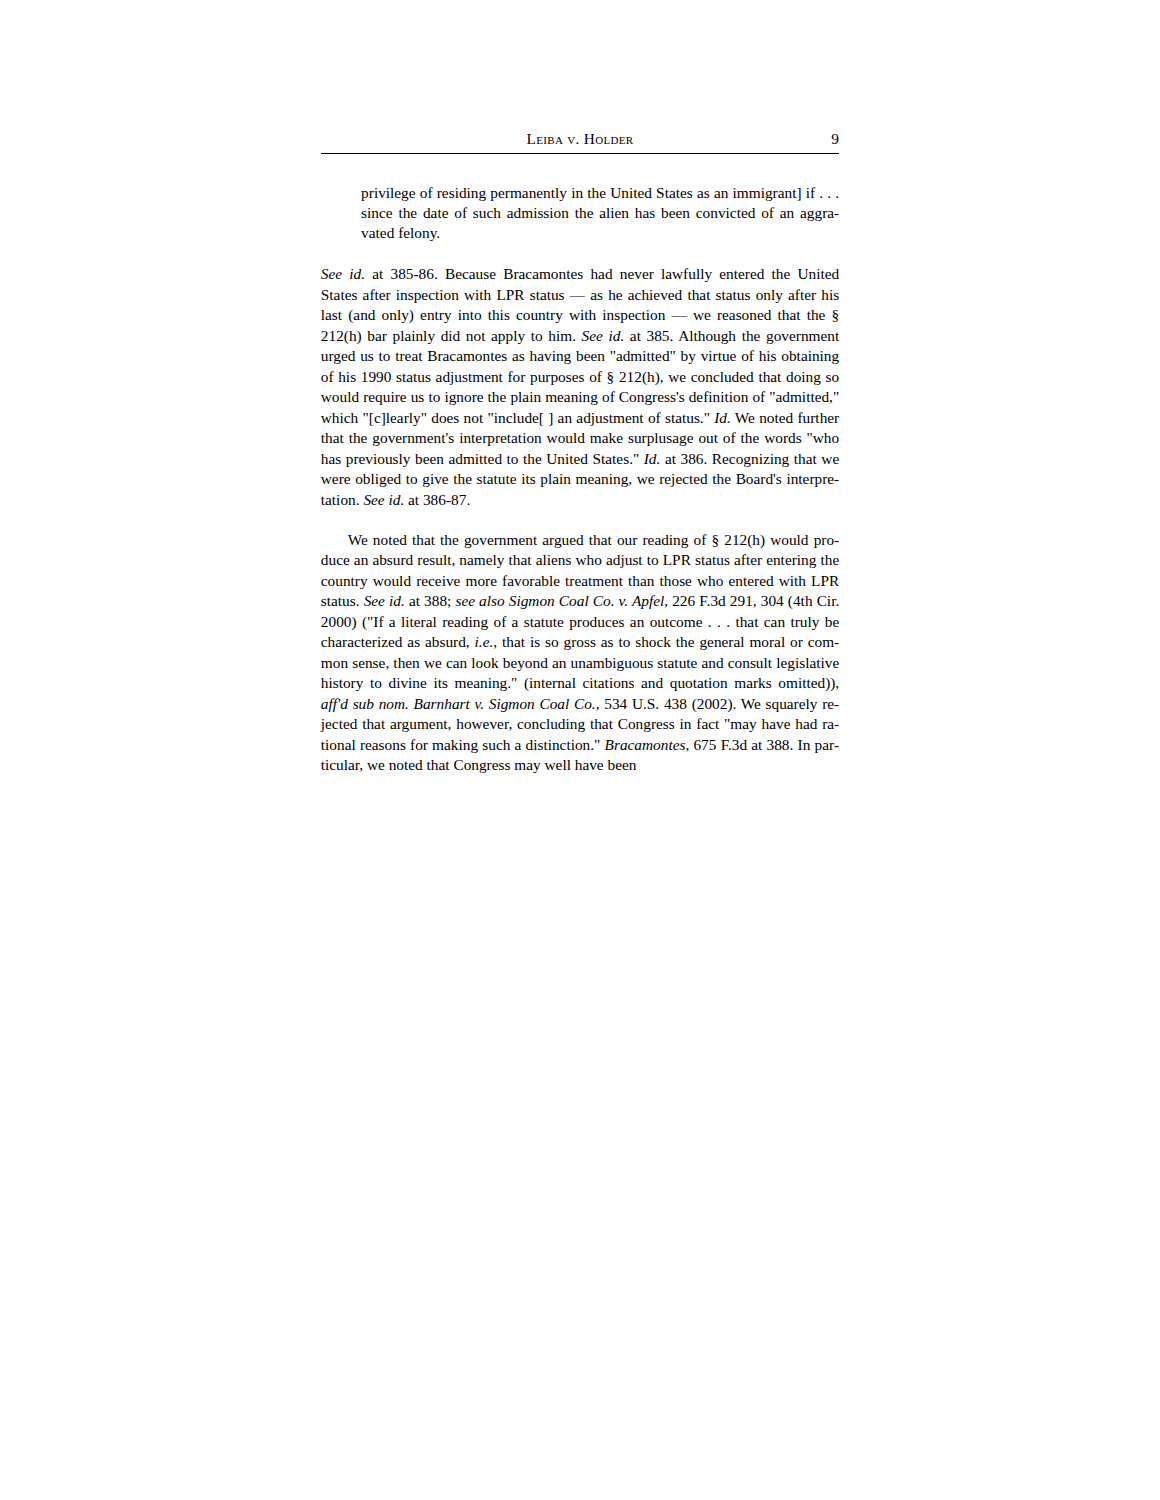Leiba v. Holder 9
privilege of residing permanently in the United States as an immigrant] if . . . since the date of such admission the alien has been convicted of an aggravated felony.
See id. at 385-86. Because Bracamontes had never lawfully entered the United States after inspection with LPR status — as he achieved that status only after his last (and only) entry into this country with inspection — we reasoned that the § 212(h) bar plainly did not apply to him. See id. at 385. Although the government urged us to treat Bracamontes as having been "admitted" by virtue of his obtaining of his 1990 status adjustment for purposes of § 212(h), we concluded that doing so would require us to ignore the plain meaning of Congress's definition of "admitted," which "[c]learly" does not "include[ ] an adjustment of status." Id. We noted further that the government's interpretation would make surplusage out of the words "who has previously been admitted to the United States." Id. at 386. Recognizing that we were obliged to give the statute its plain meaning, we rejected the Board's interpretation. See id. at 386-87.
We noted that the government argued that our reading of § 212(h) would produce an absurd result, namely that aliens who adjust to LPR status after entering the country would receive more favorable treatment than those who entered with LPR status. See id. at 388; see also Sigmon Coal Co. v. Apfel, 226 F.3d 291, 304 (4th Cir. 2000) ("If a literal reading of a statute produces an outcome . . . that can truly be characterized as absurd, i.e., that is so gross as to shock the general moral or common sense, then we can look beyond an unambiguous statute and consult legislative history to divine its meaning." (internal citations and quotation marks omitted)), aff'd sub nom. Barnhart v. Sigmon Coal Co., 534 U.S. 438 (2002). We squarely rejected that argument, however, concluding that Congress in fact "may have had rational reasons for making such a distinction." Bracamontes, 675 F.3d at 388. In particular, we noted that Congress may well have been